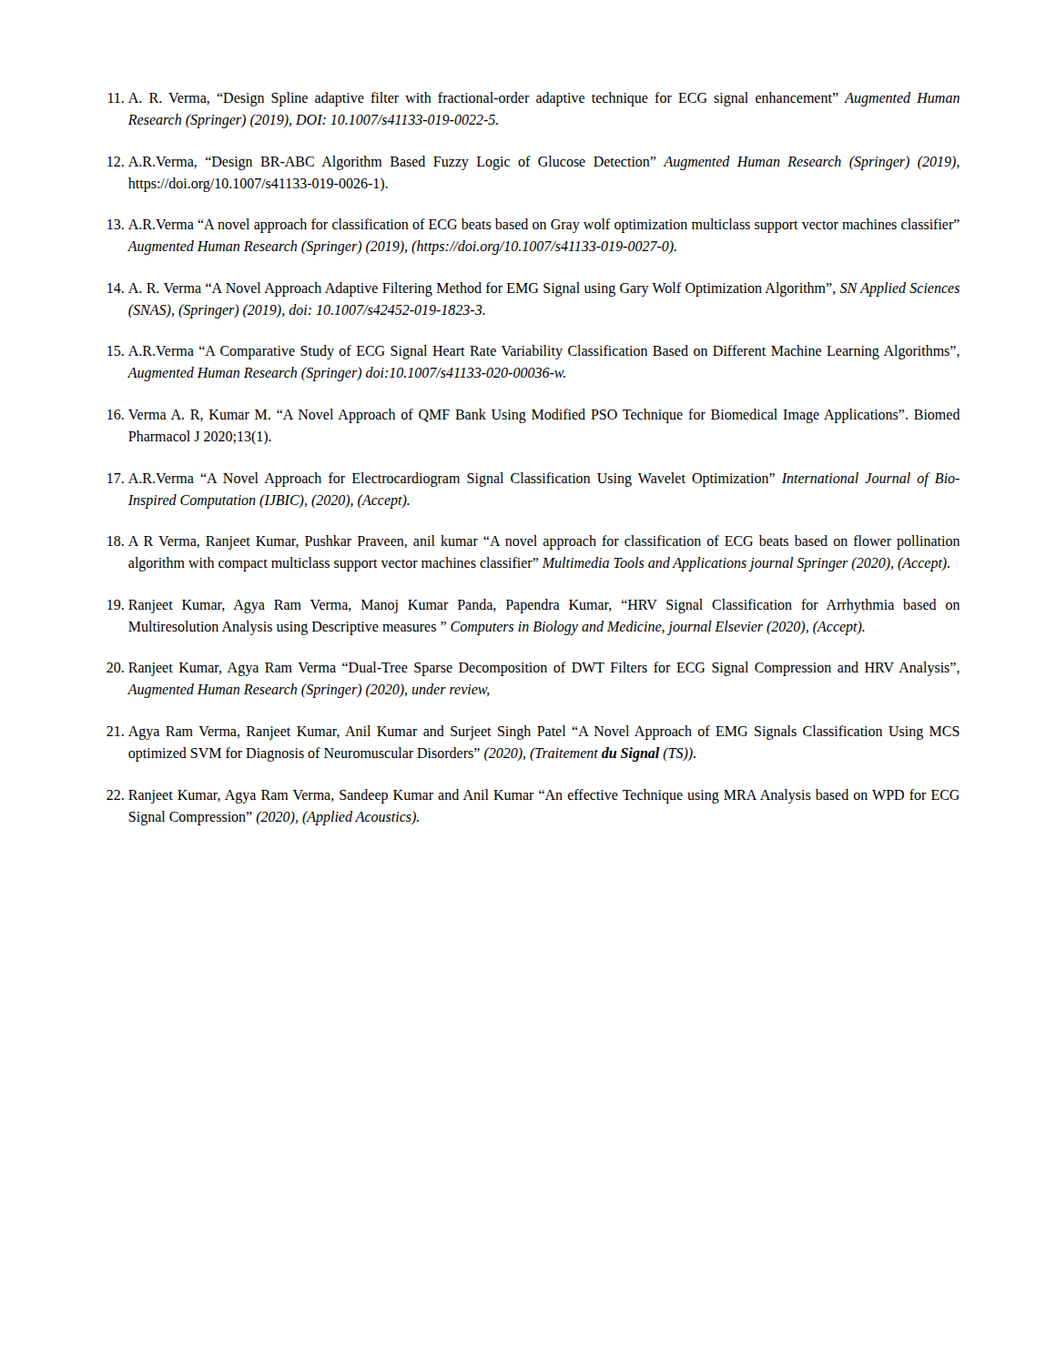A. R. Verma, “Design Spline adaptive filter with fractional-order adaptive technique for ECG signal enhancement” Augmented Human Research (Springer) (2019), DOI: 10.1007/s41133-019-0022-5.
A.R.Verma, “Design BR-ABC Algorithm Based Fuzzy Logic of Glucose Detection” Augmented Human Research (Springer) (2019), https://doi.org/10.1007/s41133-019-0026-1).
A.R.Verma “A novel approach for classification of ECG beats based on Gray wolf optimization multiclass support vector machines classifier” Augmented Human Research (Springer) (2019), (https://doi.org/10.1007/s41133-019-0027-0).
A. R. Verma “A Novel Approach Adaptive Filtering Method for EMG Signal using Gary Wolf Optimization Algorithm”, SN Applied Sciences (SNAS), (Springer) (2019), doi: 10.1007/s42452-019-1823-3.
A.R.Verma “A Comparative Study of ECG Signal Heart Rate Variability Classification Based on Different Machine Learning Algorithms”, Augmented Human Research (Springer) doi:10.1007/s41133-020-00036-w.
Verma A. R, Kumar M. “A Novel Approach of QMF Bank Using Modified PSO Technique for Biomedical Image Applications”. Biomed Pharmacol J 2020;13(1).
A.R.Verma “A Novel Approach for Electrocardiogram Signal Classification Using Wavelet Optimization” International Journal of Bio-Inspired Computation (IJBIC), (2020), (Accept).
A R Verma, Ranjeet Kumar, Pushkar Praveen, anil kumar “A novel approach for classification of ECG beats based on flower pollination algorithm with compact multiclass support vector machines classifier” Multimedia Tools and Applications journal Springer (2020), (Accept).
Ranjeet Kumar, Agya Ram Verma, Manoj Kumar Panda, Papendra Kumar, “HRV Signal Classification for Arrhythmia based on Multiresolution Analysis using Descriptive measures ” Computers in Biology and Medicine, journal Elsevier (2020), (Accept).
Ranjeet Kumar, Agya Ram Verma “Dual-Tree Sparse Decomposition of DWT Filters for ECG Signal Compression and HRV Analysis”, Augmented Human Research (Springer) (2020), under review,
Agya Ram Verma, Ranjeet Kumar, Anil Kumar and Surjeet Singh Patel “A Novel Approach of EMG Signals Classification Using MCS optimized SVM for Diagnosis of Neuromuscular Disorders” (2020), (Traitement du Signal (TS)).
Ranjeet Kumar, Agya Ram Verma, Sandeep Kumar and Anil Kumar “An effective Technique using MRA Analysis based on WPD for ECG Signal Compression” (2020), (Applied Acoustics).